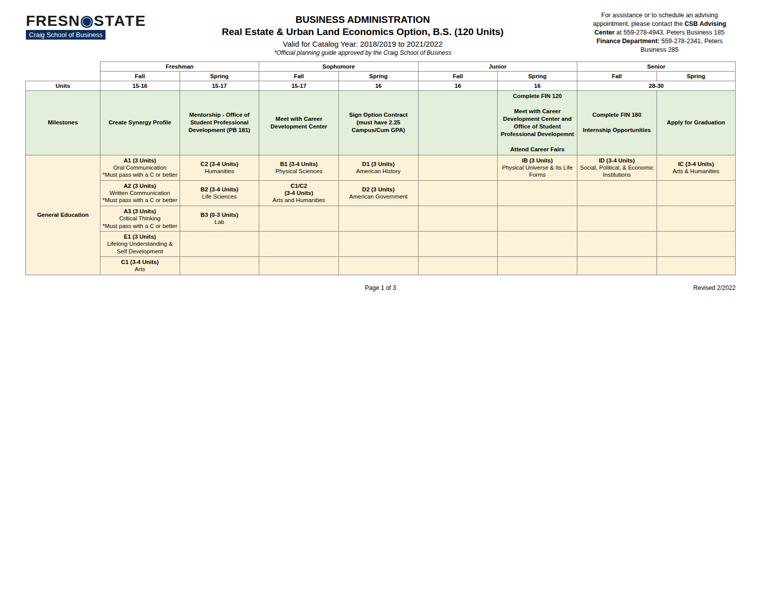FRESN◉STATE
Craig School of Business
BUSINESS ADMINISTRATION
Real Estate & Urban Land Economics Option, B.S. (120 Units)
Valid for Catalog Year: 2018/2019 to 2021/2022
*Official planning guide approved by the Craig School of Business
For assistance or to schedule an advising appointment, please contact the CSB Advising Center at 559-278-4943, Peters Business 185
Finance Department: 559-278-2341, Peters Business 285
| | Freshman | Sophomore | Junior | Senior |
| | Fall | Spring | Fall | Spring | Fall | Spring | Fall | Spring |
| Units | 15-16 | 15-17 | 15-17 | 16 | 16 | 16 | 28-30 |
| Milestones | Create Synergy Profile | Mentorship - Office of Student Professional Development (PB 181) | Meet with Career Development Center | Sign Option Contract (must have 2.25 Campus/Cum GPA) | | Complete FIN 120 Meet with Career Development Center and Office of Student Professional Developemnt Attend Career Fairs | Complete FIN 180 Internship Opportunities | Apply for Graduation |
| General Education | A1 (3 Units) Oral Communication *Must pass with a C or better | C2 (3-4 Units) Humanities | B1 (3-4 Units) Physical Sciences | D1 (3 Units) American History | | IB (3 Units) Physical Universe & Its Life Forms | ID (3-4 Units) Social, Political, & Economic Institutions | IC (3-4 Units) Arts & Humanities |
| A2 (3 Units) Written Communication *Must pass with a C or better | B2 (3-4 Units) Life Sciences | C1/C2 (3-4 Units) Arts and Humanities | D2 (3 Units) American Government | | | | |
| A3 (3 Units) Critical Thinking *Must pass with a C or better | B3 (0-3 Units) Lab | | | | | | |
| E1 (3 Units) Lifelong Understanding & Self Development | | | | | | | |
| C1 (3-4 Units) Arts | | | | | | | |
Page 1 of 3
Revised 2/2022